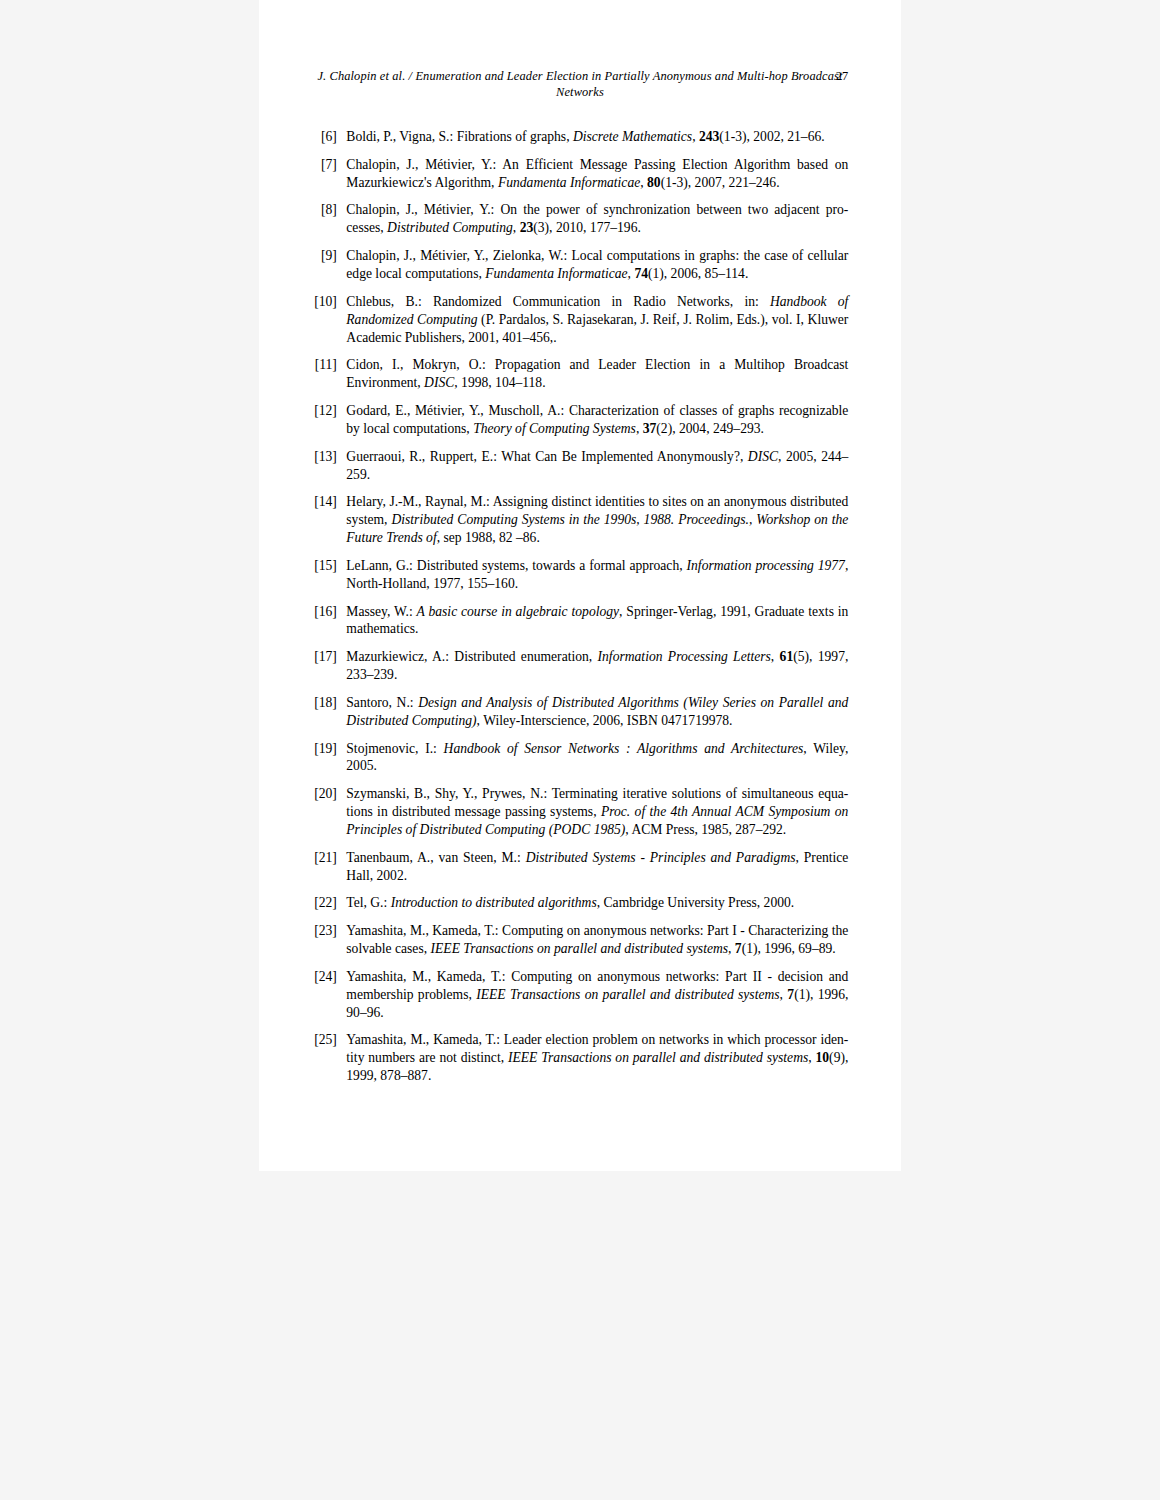J. Chalopin et al. / Enumeration and Leader Election in Partially Anonymous and Multi-hop Broadcast Networks 27
[6] Boldi, P., Vigna, S.: Fibrations of graphs, Discrete Mathematics, 243(1-3), 2002, 21–66.
[7] Chalopin, J., Métivier, Y.: An Efficient Message Passing Election Algorithm based on Mazurkiewicz's Algorithm, Fundamenta Informaticae, 80(1-3), 2007, 221–246.
[8] Chalopin, J., Métivier, Y.: On the power of synchronization between two adjacent processes, Distributed Computing, 23(3), 2010, 177–196.
[9] Chalopin, J., Métivier, Y., Zielonka, W.: Local computations in graphs: the case of cellular edge local computations, Fundamenta Informaticae, 74(1), 2006, 85–114.
[10] Chlebus, B.: Randomized Communication in Radio Networks, in: Handbook of Randomized Computing (P. Pardalos, S. Rajasekaran, J. Reif, J. Rolim, Eds.), vol. I, Kluwer Academic Publishers, 2001, 401–456,.
[11] Cidon, I., Mokryn, O.: Propagation and Leader Election in a Multihop Broadcast Environment, DISC, 1998, 104–118.
[12] Godard, E., Métivier, Y., Muscholl, A.: Characterization of classes of graphs recognizable by local computations, Theory of Computing Systems, 37(2), 2004, 249–293.
[13] Guerraoui, R., Ruppert, E.: What Can Be Implemented Anonymously?, DISC, 2005, 244–259.
[14] Helary, J.-M., Raynal, M.: Assigning distinct identities to sites on an anonymous distributed system, Distributed Computing Systems in the 1990s, 1988. Proceedings., Workshop on the Future Trends of, sep 1988, 82 –86.
[15] LeLann, G.: Distributed systems, towards a formal approach, Information processing 1977, North-Holland, 1977, 155–160.
[16] Massey, W.: A basic course in algebraic topology, Springer-Verlag, 1991, Graduate texts in mathematics.
[17] Mazurkiewicz, A.: Distributed enumeration, Information Processing Letters, 61(5), 1997, 233–239.
[18] Santoro, N.: Design and Analysis of Distributed Algorithms (Wiley Series on Parallel and Distributed Computing), Wiley-Interscience, 2006, ISBN 0471719978.
[19] Stojmenovic, I.: Handbook of Sensor Networks : Algorithms and Architectures, Wiley, 2005.
[20] Szymanski, B., Shy, Y., Prywes, N.: Terminating iterative solutions of simultaneous equations in distributed message passing systems, Proc. of the 4th Annual ACM Symposium on Principles of Distributed Computing (PODC 1985), ACM Press, 1985, 287–292.
[21] Tanenbaum, A., van Steen, M.: Distributed Systems - Principles and Paradigms, Prentice Hall, 2002.
[22] Tel, G.: Introduction to distributed algorithms, Cambridge University Press, 2000.
[23] Yamashita, M., Kameda, T.: Computing on anonymous networks: Part I - Characterizing the solvable cases, IEEE Transactions on parallel and distributed systems, 7(1), 1996, 69–89.
[24] Yamashita, M., Kameda, T.: Computing on anonymous networks: Part II - decision and membership problems, IEEE Transactions on parallel and distributed systems, 7(1), 1996, 90–96.
[25] Yamashita, M., Kameda, T.: Leader election problem on networks in which processor identity numbers are not distinct, IEEE Transactions on parallel and distributed systems, 10(9), 1999, 878–887.